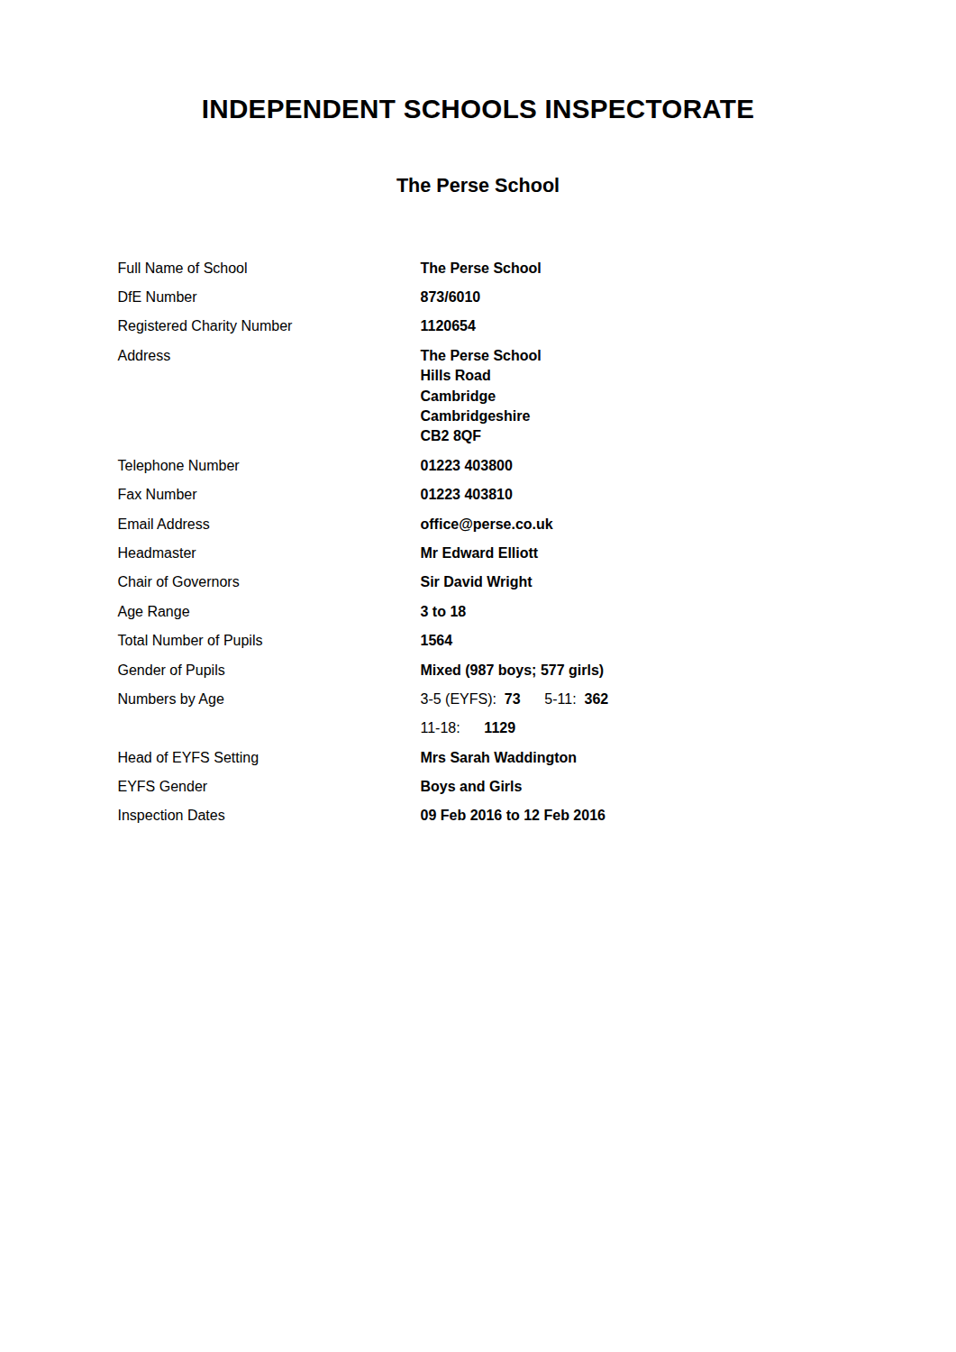INDEPENDENT SCHOOLS INSPECTORATE
The Perse School
| Full Name of School | The Perse School |
| DfE Number | 873/6010 |
| Registered Charity Number | 1120654 |
| Address | The Perse School Hills Road Cambridge Cambridgeshire CB2 8QF |
| Telephone Number | 01223 403800 |
| Fax Number | 01223 403810 |
| Email Address | office@perse.co.uk |
| Headmaster | Mr Edward Elliott |
| Chair of Governors | Sir David Wright |
| Age Range | 3 to 18 |
| Total Number of Pupils | 1564 |
| Gender of Pupils | Mixed (987 boys; 577 girls) |
| Numbers by Age | 3-5 (EYFS): 73 5-11: 362 |
| | 11-18: 1129 |
| Head of EYFS Setting | Mrs Sarah Waddington |
| EYFS Gender | Boys and Girls |
| Inspection Dates | 09 Feb 2016 to 12 Feb 2016 |